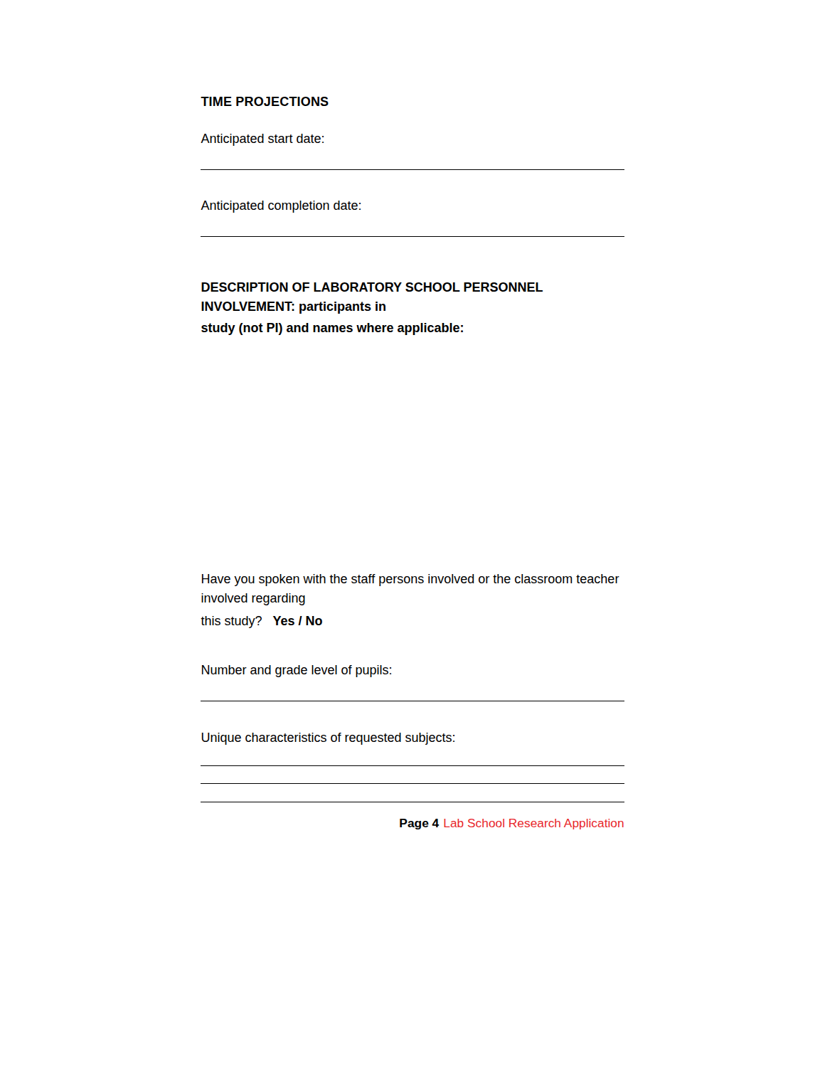TIME PROJECTIONS
Anticipated start date:
Anticipated completion date:
DESCRIPTION OF LABORATORY SCHOOL PERSONNEL INVOLVEMENT: participants in
study (not PI) and names where applicable:
Have you spoken with the staff persons involved or the classroom teacher involved regarding
this study? Yes / No
Number and grade level of pupils:
Unique characteristics of requested subjects:
Page 4 Lab School Research Application